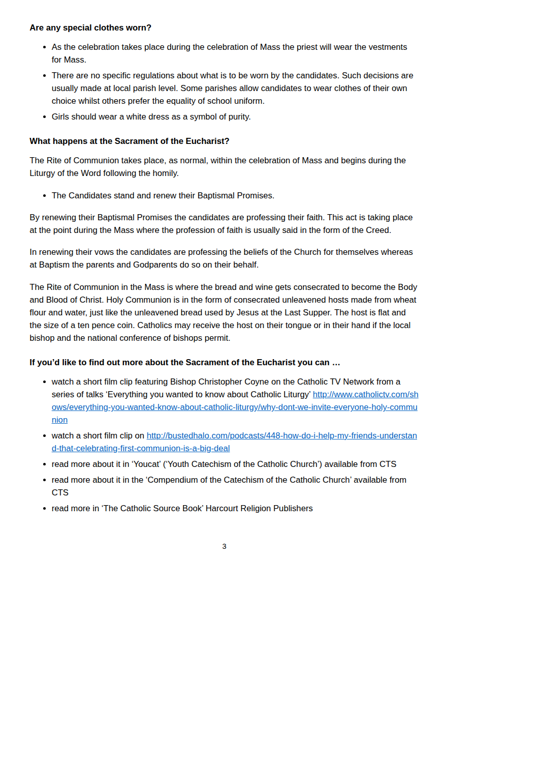Are any special clothes worn?
As the celebration takes place during the celebration of Mass the priest will wear the vestments for Mass.
There are no specific regulations about what is to be worn by the candidates. Such decisions are usually made at local parish level. Some parishes allow candidates to wear clothes of their own choice whilst others prefer the equality of school uniform.
Girls should wear a white dress as a symbol of purity.
What happens at the Sacrament of the Eucharist?
The Rite of Communion takes place, as normal, within the celebration of Mass and begins during the Liturgy of the Word following the homily.
The Candidates stand and renew their Baptismal Promises.
By renewing their Baptismal Promises the candidates are professing their faith. This act is taking place at the point during the Mass where the profession of faith is usually said in the form of the Creed.
In renewing their vows the candidates are professing the beliefs of the Church for themselves whereas at Baptism the parents and Godparents do so on their behalf.
The Rite of Communion in the Mass is where the bread and wine gets consecrated to become the Body and Blood of Christ. Holy Communion is in the form of consecrated unleavened hosts made from wheat flour and water, just like the unleavened bread used by Jesus at the Last Supper. The host is flat and the size of a ten pence coin. Catholics may receive the host on their tongue or in their hand if the local bishop and the national conference of bishops permit.
If you’d like to find out more about the Sacrament of the Eucharist you can …
watch a short film clip featuring Bishop Christopher Coyne on the Catholic TV Network from a series of talks ‘Everything you wanted to know about Catholic Liturgy’ http://www.catholictv.com/shows/everything-you-wanted-know-about-catholic-liturgy/why-dont-we-invite-everyone-holy-communion
watch a short film clip on http://bustedhalo.com/podcasts/448-how-do-i-help-my-friends-understand-that-celebrating-first-communion-is-a-big-deal
read more about it in ‘Youcat’ (‘Youth Catechism of the Catholic Church’) available from CTS
read more about it in the ‘Compendium of the Catechism of the Catholic Church’ available from CTS
read more in ‘The Catholic Source Book’ Harcourt Religion Publishers
3